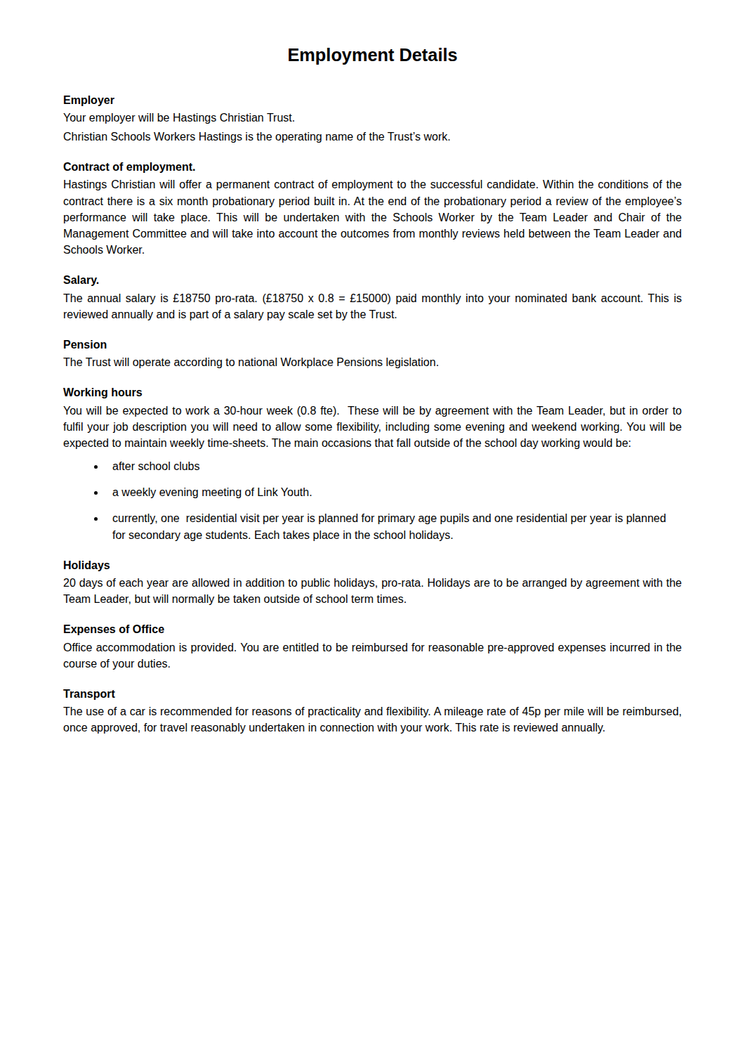Employment Details
Employer
Your employer will be Hastings Christian Trust.
Christian Schools Workers Hastings is the operating name of the Trust’s work.
Contract of employment.
Hastings Christian will offer a permanent contract of employment to the successful candidate. Within the conditions of the contract there is a six month probationary period built in. At the end of the probationary period a review of the employee’s performance will take place. This will be undertaken with the Schools Worker by the Team Leader and Chair of the Management Committee and will take into account the outcomes from monthly reviews held between the Team Leader and Schools Worker.
Salary.
The annual salary is £18750 pro-rata. (£18750 x 0.8 = £15000) paid monthly into your nominated bank account. This is reviewed annually and is part of a salary pay scale set by the Trust.
Pension
The Trust will operate according to national Workplace Pensions legislation.
Working hours
You will be expected to work a 30-hour week (0.8 fte). These will be by agreement with the Team Leader, but in order to fulfil your job description you will need to allow some flexibility, including some evening and weekend working. You will be expected to maintain weekly time-sheets. The main occasions that fall outside of the school day working would be:
after school clubs
a weekly evening meeting of Link Youth.
currently, one residential visit per year is planned for primary age pupils and one residential per year is planned for secondary age students. Each takes place in the school holidays.
Holidays
20 days of each year are allowed in addition to public holidays, pro-rata. Holidays are to be arranged by agreement with the Team Leader, but will normally be taken outside of school term times.
Expenses of Office
Office accommodation is provided. You are entitled to be reimbursed for reasonable pre-approved expenses incurred in the course of your duties.
Transport
The use of a car is recommended for reasons of practicality and flexibility. A mileage rate of 45p per mile will be reimbursed, once approved, for travel reasonably undertaken in connection with your work. This rate is reviewed annually.